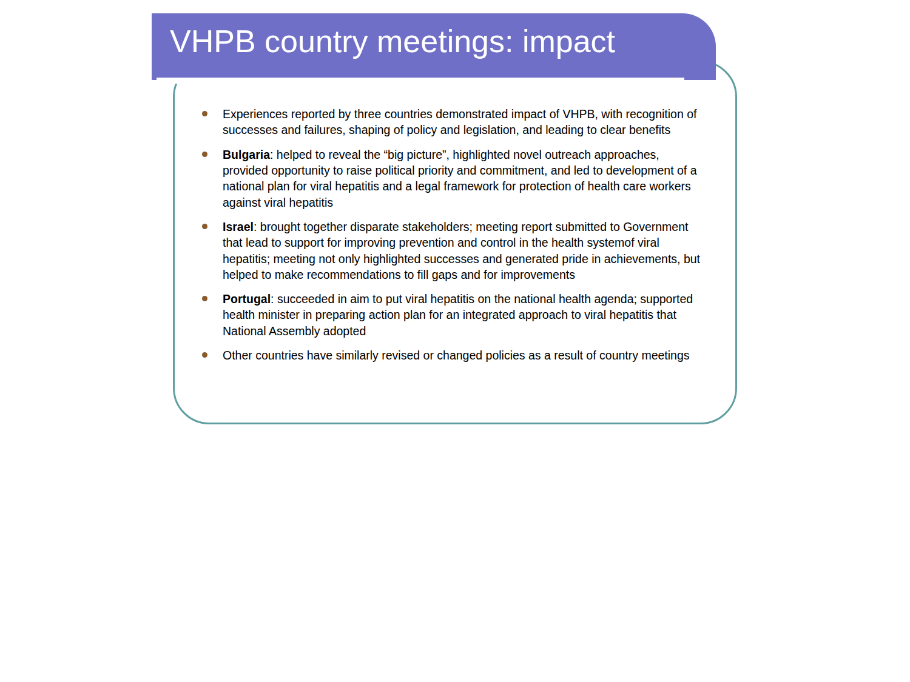VHPB country meetings: impact
Experiences reported by three countries demonstrated impact of VHPB, with recognition of successes and failures, shaping of policy and legislation, and leading to clear benefits
Bulgaria: helped to reveal the “big picture”, highlighted novel outreach approaches, provided opportunity to raise political priority and commitment, and led to development of a national plan for viral hepatitis and a legal framework for protection of health care workers against viral hepatitis
Israel: brought together disparate stakeholders; meeting report submitted to Government that lead to support for improving prevention and control in the health systemof viral hepatitis; meeting not only highlighted successes and generated pride in achievements, but helped to make recommendations to fill gaps and for improvements
Portugal: succeeded in aim to put viral hepatitis on the national health agenda; supported health minister in preparing action plan for an integrated approach to viral hepatitis that National Assembly adopted
Other countries have similarly revised or changed policies as a result of country meetings